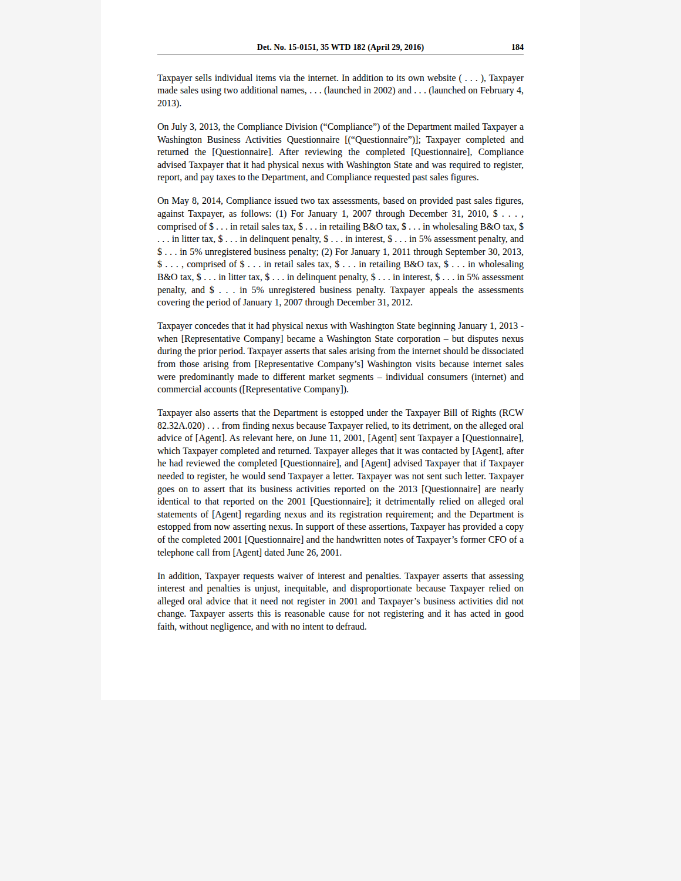Det. No. 15-0151, 35 WTD 182 (April 29, 2016) 184
Taxpayer sells individual items via the internet. In addition to its own website ( . . . ), Taxpayer made sales using two additional names, . . . (launched in 2002) and . . . (launched on February 4, 2013).
On July 3, 2013, the Compliance Division (“Compliance”) of the Department mailed Taxpayer a Washington Business Activities Questionnaire [(“Questionnaire”)]; Taxpayer completed and returned the [Questionnaire]. After reviewing the completed [Questionnaire], Compliance advised Taxpayer that it had physical nexus with Washington State and was required to register, report, and pay taxes to the Department, and Compliance requested past sales figures.
On May 8, 2014, Compliance issued two tax assessments, based on provided past sales figures, against Taxpayer, as follows: (1) For January 1, 2007 through December 31, 2010, $ . . . , comprised of $ . . . in retail sales tax, $ . . . in retailing B&O tax, $ . . . in wholesaling B&O tax, $ . . . in litter tax, $ . . . in delinquent penalty, $ . . . in interest, $ . . . in 5% assessment penalty, and $ . . . in 5% unregistered business penalty; (2) For January 1, 2011 through September 30, 2013, $ . . . , comprised of $ . . . in retail sales tax, $ . . . in retailing B&O tax, $ . . . in wholesaling B&O tax, $ . . . in litter tax, $ . . . in delinquent penalty, $ . . . in interest, $ . . . in 5% assessment penalty, and $ . . . in 5% unregistered business penalty. Taxpayer appeals the assessments covering the period of January 1, 2007 through December 31, 2012.
Taxpayer concedes that it had physical nexus with Washington State beginning January 1, 2013 - when [Representative Company] became a Washington State corporation – but disputes nexus during the prior period. Taxpayer asserts that sales arising from the internet should be dissociated from those arising from [Representative Company’s] Washington visits because internet sales were predominantly made to different market segments – individual consumers (internet) and commercial accounts ([Representative Company]).
Taxpayer also asserts that the Department is estopped under the Taxpayer Bill of Rights (RCW 82.32A.020) . . . from finding nexus because Taxpayer relied, to its detriment, on the alleged oral advice of [Agent]. As relevant here, on June 11, 2001, [Agent] sent Taxpayer a [Questionnaire], which Taxpayer completed and returned. Taxpayer alleges that it was contacted by [Agent], after he had reviewed the completed [Questionnaire], and [Agent] advised Taxpayer that if Taxpayer needed to register, he would send Taxpayer a letter. Taxpayer was not sent such letter. Taxpayer goes on to assert that its business activities reported on the 2013 [Questionnaire] are nearly identical to that reported on the 2001 [Questionnaire]; it detrimentally relied on alleged oral statements of [Agent] regarding nexus and its registration requirement; and the Department is estopped from now asserting nexus. In support of these assertions, Taxpayer has provided a copy of the completed 2001 [Questionnaire] and the handwritten notes of Taxpayer’s former CFO of a telephone call from [Agent] dated June 26, 2001.
In addition, Taxpayer requests waiver of interest and penalties. Taxpayer asserts that assessing interest and penalties is unjust, inequitable, and disproportionate because Taxpayer relied on alleged oral advice that it need not register in 2001 and Taxpayer’s business activities did not change. Taxpayer asserts this is reasonable cause for not registering and it has acted in good faith, without negligence, and with no intent to defraud.